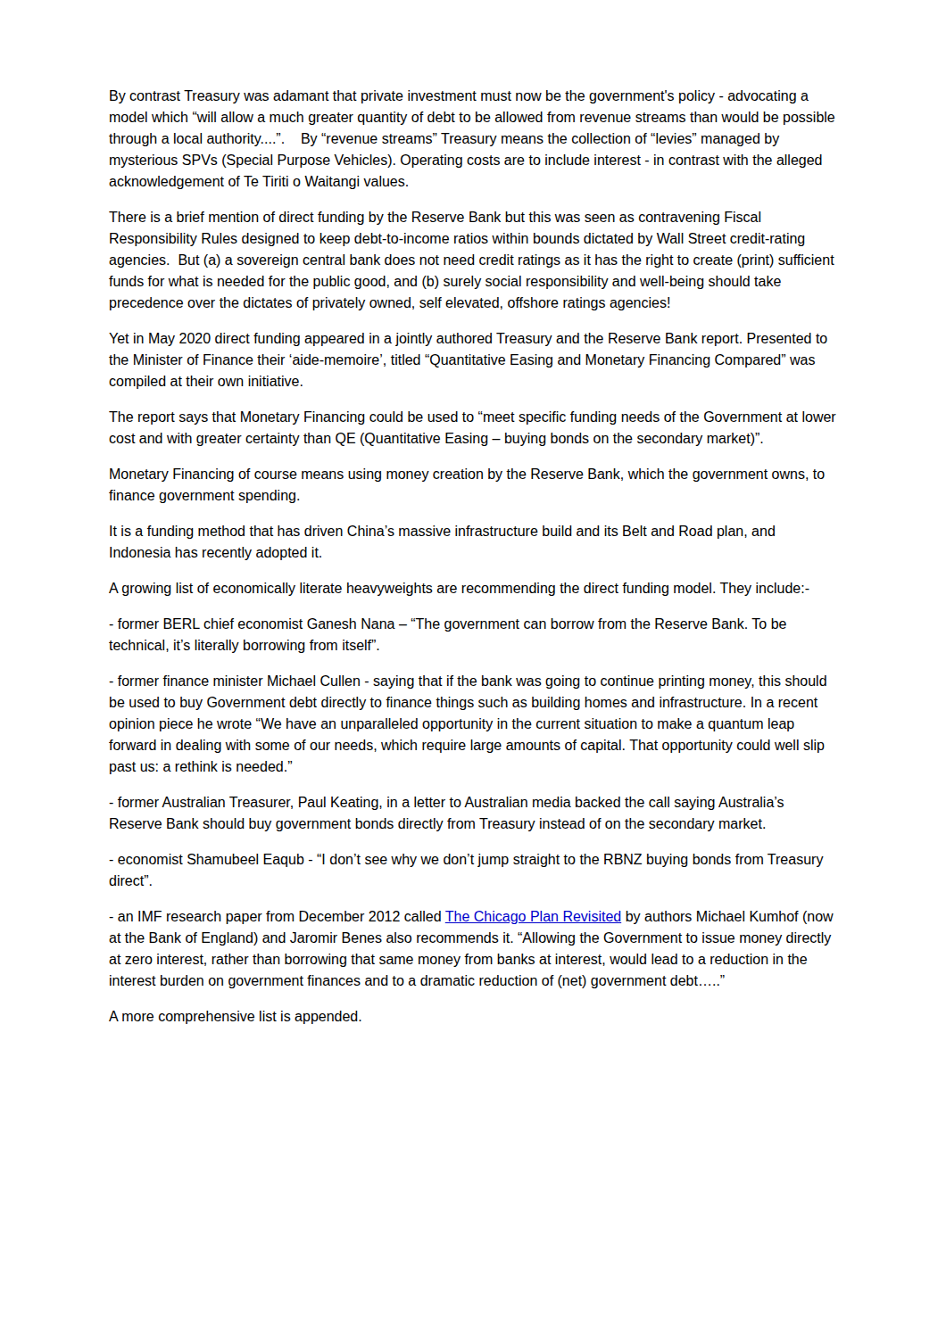By contrast Treasury was adamant that private investment must now be the government's policy - advocating a model which “will allow a much greater quantity of debt to be allowed from revenue streams than would be possible through a local authority....”. By “revenue streams” Treasury means the collection of “levies” managed by mysterious SPVs (Special Purpose Vehicles). Operating costs are to include interest - in contrast with the alleged acknowledgement of Te Tiriti o Waitangi values.
There is a brief mention of direct funding by the Reserve Bank but this was seen as contravening Fiscal Responsibility Rules designed to keep debt-to-income ratios within bounds dictated by Wall Street credit-rating agencies. But (a) a sovereign central bank does not need credit ratings as it has the right to create (print) sufficient funds for what is needed for the public good, and (b) surely social responsibility and well-being should take precedence over the dictates of privately owned, self elevated, offshore ratings agencies!
Yet in May 2020 direct funding appeared in a jointly authored Treasury and the Reserve Bank report. Presented to the Minister of Finance their ‘aide-memoire’, titled “Quantitative Easing and Monetary Financing Compared” was compiled at their own initiative.
The report says that Monetary Financing could be used to “meet specific funding needs of the Government at lower cost and with greater certainty than QE (Quantitative Easing – buying bonds on the secondary market)”.
Monetary Financing of course means using money creation by the Reserve Bank, which the government owns, to finance government spending.
It is a funding method that has driven China’s massive infrastructure build and its Belt and Road plan, and Indonesia has recently adopted it.
A growing list of economically literate heavyweights are recommending the direct funding model. They include:-
- former BERL chief economist Ganesh Nana – “The government can borrow from the Reserve Bank. To be technical, it’s literally borrowing from itself”.
- former finance minister Michael Cullen - saying that if the bank was going to continue printing money, this should be used to buy Government debt directly to finance things such as building homes and infrastructure. In a recent opinion piece he wrote “We have an unparalleled opportunity in the current situation to make a quantum leap forward in dealing with some of our needs, which require large amounts of capital. That opportunity could well slip past us: a rethink is needed.”
- former Australian Treasurer, Paul Keating, in a letter to Australian media backed the call saying Australia’s Reserve Bank should buy government bonds directly from Treasury instead of on the secondary market.
- economist Shamubeel Eaqub - “I don’t see why we don’t jump straight to the RBNZ buying bonds from Treasury direct”.
- an IMF research paper from December 2012 called The Chicago Plan Revisited by authors Michael Kumhof (now at the Bank of England) and Jaromir Benes also recommends it. “Allowing the Government to issue money directly at zero interest, rather than borrowing that same money from banks at interest, would lead to a reduction in the interest burden on government finances and to a dramatic reduction of (net) government debt…..”
A more comprehensive list is appended.